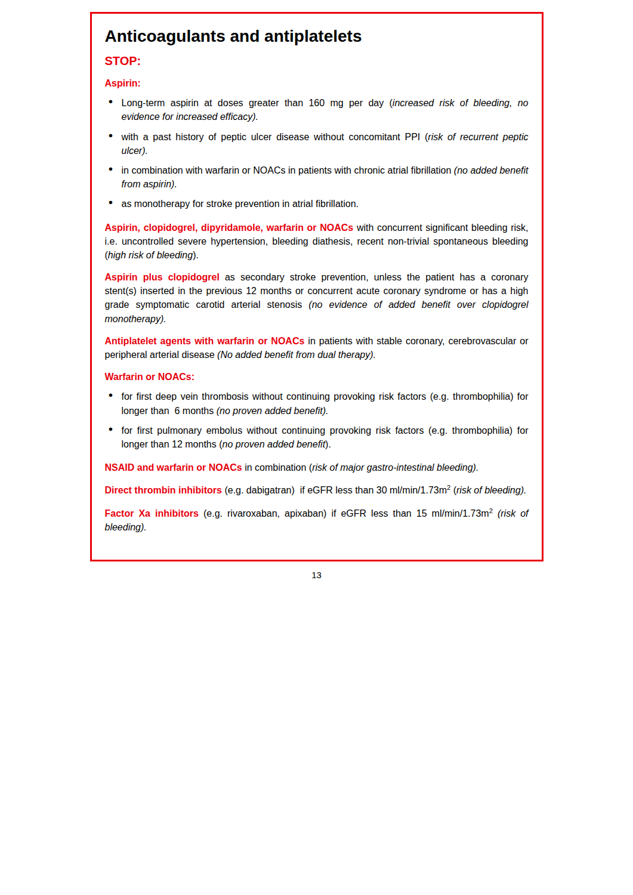Anticoagulants and antiplatelets
STOP:
Aspirin:
Long-term aspirin at doses greater than 160 mg per day (increased risk of bleeding, no evidence for increased efficacy).
with a past history of peptic ulcer disease without concomitant PPI (risk of recurrent peptic ulcer).
in combination with warfarin or NOACs in patients with chronic atrial fibrillation (no added benefit from aspirin).
as monotherapy for stroke prevention in atrial fibrillation.
Aspirin, clopidogrel, dipyridamole, warfarin or NOACs with concurrent significant bleeding risk, i.e. uncontrolled severe hypertension, bleeding diathesis, recent non-trivial spontaneous bleeding (high risk of bleeding).
Aspirin plus clopidogrel as secondary stroke prevention, unless the patient has a coronary stent(s) inserted in the previous 12 months or concurrent acute coronary syndrome or has a high grade symptomatic carotid arterial stenosis (no evidence of added benefit over clopidogrel monotherapy).
Antiplatelet agents with warfarin or NOACs in patients with stable coronary, cerebrovascular or peripheral arterial disease (No added benefit from dual therapy).
Warfarin or NOACs:
for first deep vein thrombosis without continuing provoking risk factors (e.g. thrombophilia) for longer than 6 months (no proven added benefit).
for first pulmonary embolus without continuing provoking risk factors (e.g. thrombophilia) for longer than 12 months (no proven added benefit).
NSAID and warfarin or NOACs in combination (risk of major gastro-intestinal bleeding).
Direct thrombin inhibitors (e.g. dabigatran) if eGFR less than 30 ml/min/1.73m2 (risk of bleeding).
Factor Xa inhibitors (e.g. rivaroxaban, apixaban) if eGFR less than 15 ml/min/1.73m2 (risk of bleeding).
13